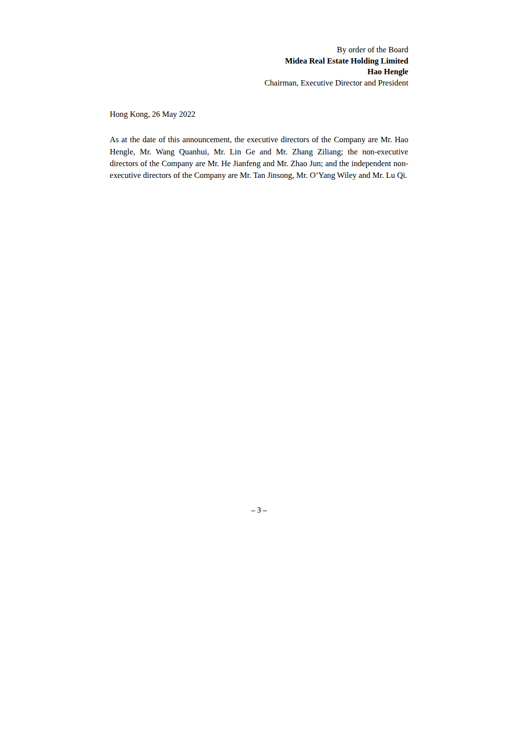By order of the Board Midea Real Estate Holding Limited Hao Hengle Chairman, Executive Director and President
Hong Kong, 26 May 2022
As at the date of this announcement, the executive directors of the Company are Mr. Hao Hengle, Mr. Wang Quanhui, Mr. Lin Ge and Mr. Zhang Ziliang; the non-executive directors of the Company are Mr. He Jianfeng and Mr. Zhao Jun; and the independent non-executive directors of the Company are Mr. Tan Jinsong, Mr. O’Yang Wiley and Mr. Lu Qi.
– 3 –